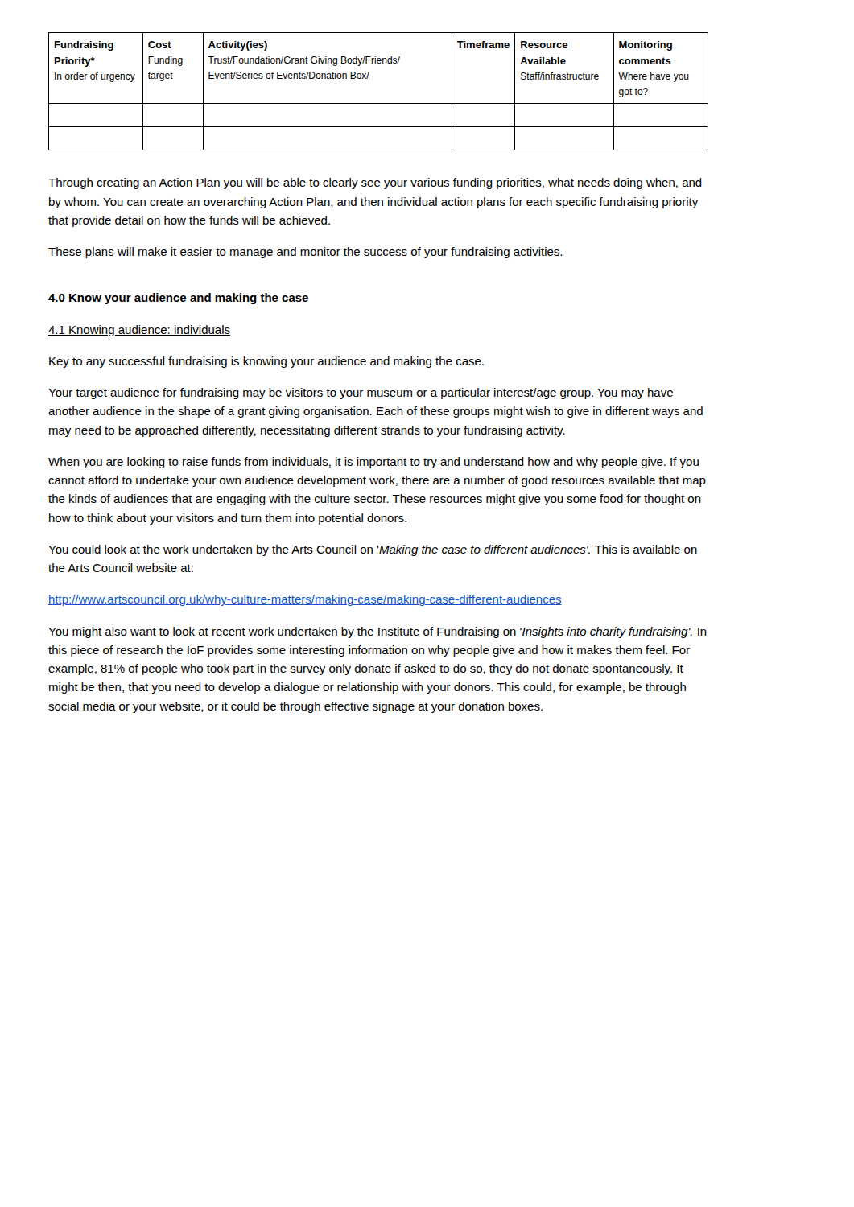| Fundraising Priority* In order of urgency | Cost Funding target | Activity(ies) Trust/Foundation/Grant Giving Body/Friends/ Event/Series of Events/Donation Box/ | Timeframe | Resource Available Staff/infrastructure | Monitoring comments Where have you got to? |
| --- | --- | --- | --- | --- | --- |
Through creating an Action Plan you will be able to clearly see your various funding priorities, what needs doing when, and by whom. You can create an overarching Action Plan, and then individual action plans for each specific fundraising priority that provide detail on how the funds will be achieved.
These plans will make it easier to manage and monitor the success of your fundraising activities.
4.0 Know your audience and making the case
4.1 Knowing audience: individuals
Key to any successful fundraising is knowing your audience and making the case.
Your target audience for fundraising may be visitors to your museum or a particular interest/age group. You may have another audience in the shape of a grant giving organisation. Each of these groups might wish to give in different ways and may need to be approached differently, necessitating different strands to your fundraising activity.
When you are looking to raise funds from individuals, it is important to try and understand how and why people give. If you cannot afford to undertake your own audience development work, there are a number of good resources available that map the kinds of audiences that are engaging with the culture sector. These resources might give you some food for thought on how to think about your visitors and turn them into potential donors.
You could look at the work undertaken by the Arts Council on 'Making the case to different audiences'. This is available on the Arts Council website at:
http://www.artscouncil.org.uk/why-culture-matters/making-case/making-case-different-audiences
You might also want to look at recent work undertaken by the Institute of Fundraising on 'Insights into charity fundraising'. In this piece of research the IoF provides some interesting information on why people give and how it makes them feel. For example, 81% of people who took part in the survey only donate if asked to do so, they do not donate spontaneously. It might be then, that you need to develop a dialogue or relationship with your donors. This could, for example, be through social media or your website, or it could be through effective signage at your donation boxes.